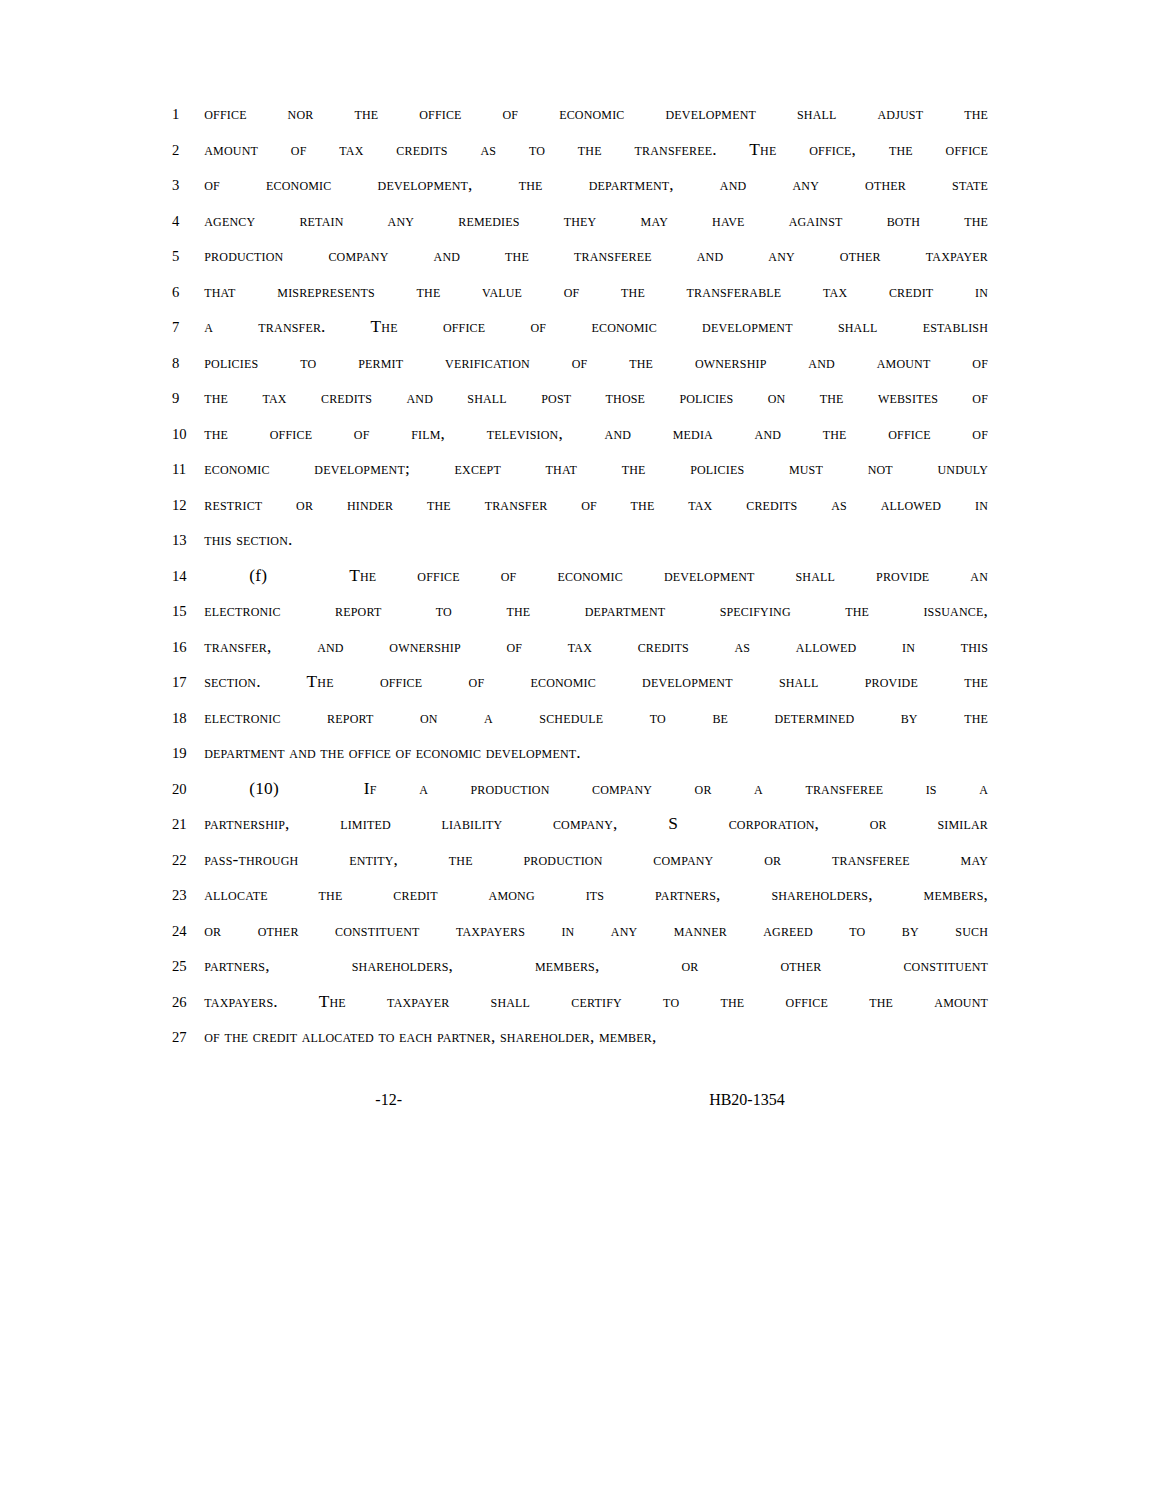1 office nor the office of economic development shall adjust the
2 amount of tax credits as to the transferee. The office, the office
3 of economic development, the department, and any other state
4 agency retain any remedies they may have against both the
5 production company and the transferee and any other taxpayer
6 that misrepresents the value of the transferable tax credit in
7 a transfer. The office of economic development shall establish
8 policies to permit verification of the ownership and amount of
9 the tax credits and shall post those policies on the websites of
10 the office of film, television, and media and the office of
11 economic development; except that the policies must not unduly
12 restrict or hinder the transfer of the tax credits as allowed in
13 this section.
14 (f) The office of economic development shall provide an
15 electronic report to the department specifying the issuance,
16 transfer, and ownership of tax credits as allowed in this
17 section. The office of economic development shall provide the
18 electronic report on a schedule to be determined by the
19 department and the office of economic development.
20 (10) If a production company or a transferee is a
21 partnership, limited liability company, S corporation, or similar
22 pass-through entity, the production company or transferee may
23 allocate the credit among its partners, shareholders, members,
24 or other constituent taxpayers in any manner agreed to by such
25 partners, shareholders, members, or other constituent
26 taxpayers. The taxpayer shall certify to the office the amount
27 of the credit allocated to each partner, shareholder, member,
-12- HB20-1354